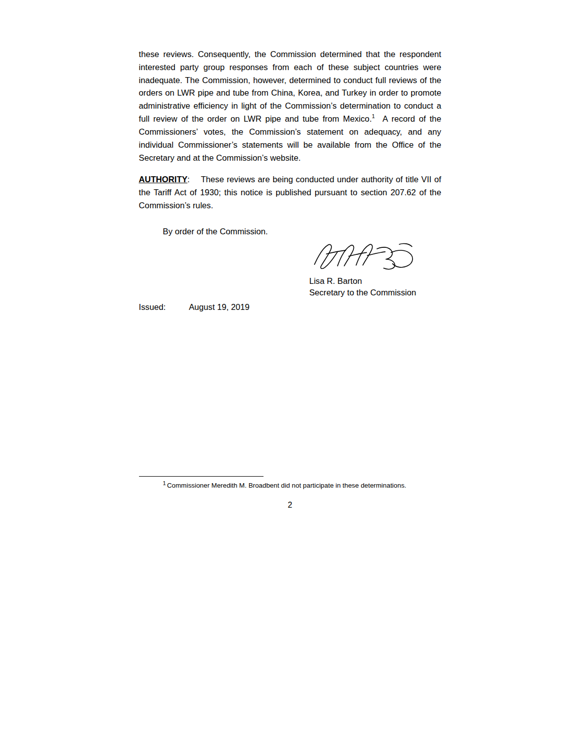these reviews. Consequently, the Commission determined that the respondent interested party group responses from each of these subject countries were inadequate. The Commission, however, determined to conduct full reviews of the orders on LWR pipe and tube from China, Korea, and Turkey in order to promote administrative efficiency in light of the Commission’s determination to conduct a full review of the order on LWR pipe and tube from Mexico.1 A record of the Commissioners’ votes, the Commission’s statement on adequacy, and any individual Commissioner’s statements will be available from the Office of the Secretary and at the Commission’s website.
AUTHORITY: These reviews are being conducted under authority of title VII of the Tariff Act of 1930; this notice is published pursuant to section 207.62 of the Commission’s rules.
By order of the Commission.
Lisa R. Barton
Secretary to the Commission
Issued: August 19, 2019
1Commissioner Meredith M. Broadbent did not participate in these determinations.
2